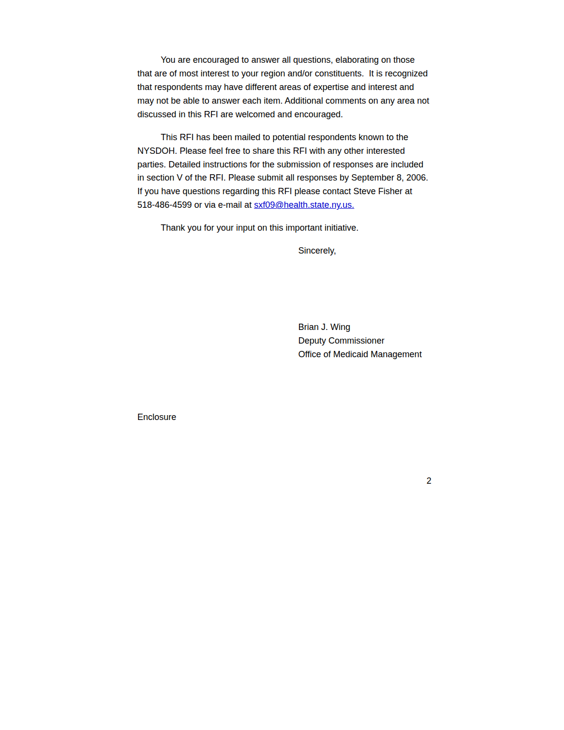You are encouraged to answer all questions, elaborating on those that are of most interest to your region and/or constituents. It is recognized that respondents may have different areas of expertise and interest and may not be able to answer each item. Additional comments on any area not discussed in this RFI are welcomed and encouraged.
This RFI has been mailed to potential respondents known to the NYSDOH. Please feel free to share this RFI with any other interested parties. Detailed instructions for the submission of responses are included in section V of the RFI. Please submit all responses by September 8, 2006. If you have questions regarding this RFI please contact Steve Fisher at 518-486-4599 or via e-mail at sxf09@health.state.ny.us.
Thank you for your input on this important initiative.
Sincerely,
Brian J. Wing
Deputy Commissioner
Office of Medicaid Management
Enclosure
2